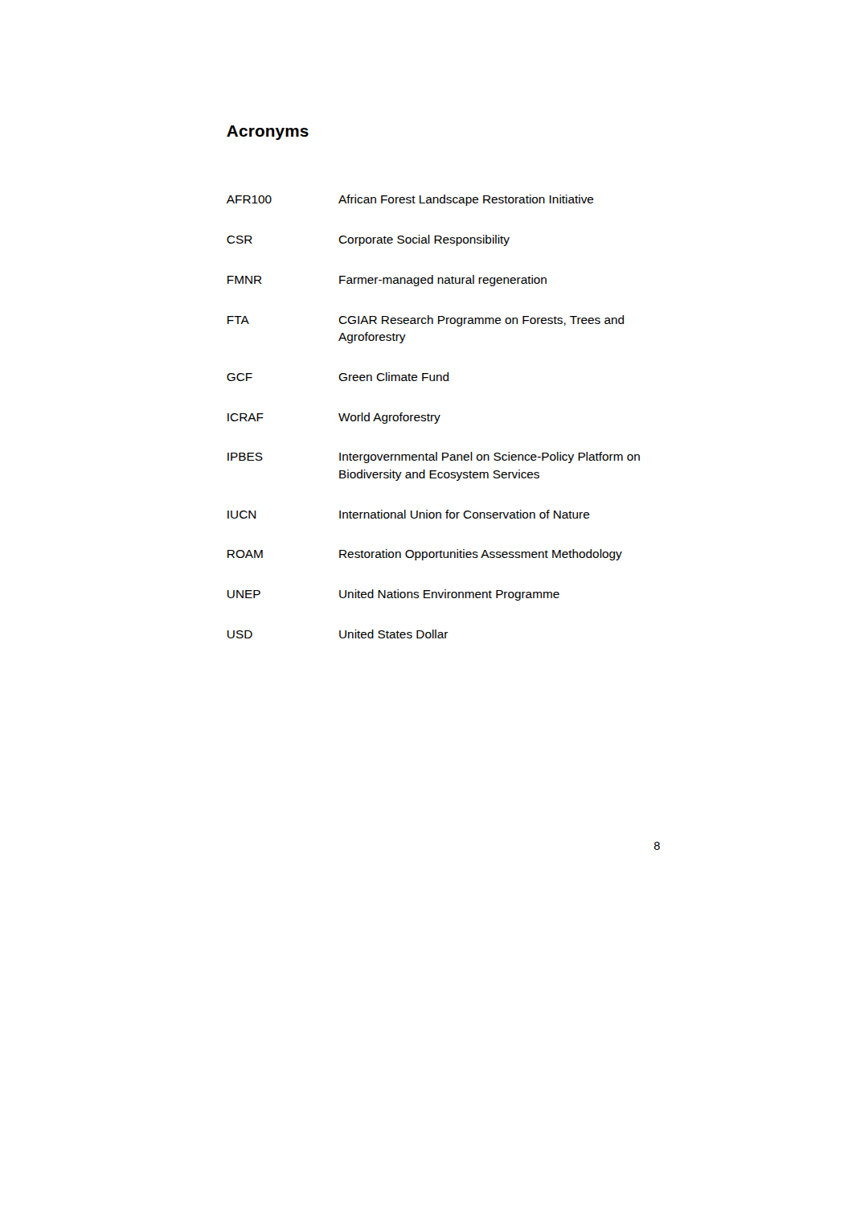Acronyms
AFR100
African Forest Landscape Restoration Initiative
CSR
Corporate Social Responsibility
FMNR
Farmer-managed natural regeneration
FTA
CGIAR Research Programme on Forests, Trees and Agroforestry
GCF
Green Climate Fund
ICRAF
World Agroforestry
IPBES
Intergovernmental Panel on Science-Policy Platform on Biodiversity and Ecosystem Services
IUCN
International Union for Conservation of Nature
ROAM
Restoration Opportunities Assessment Methodology
UNEP
United Nations Environment Programme
USD
United States Dollar
8